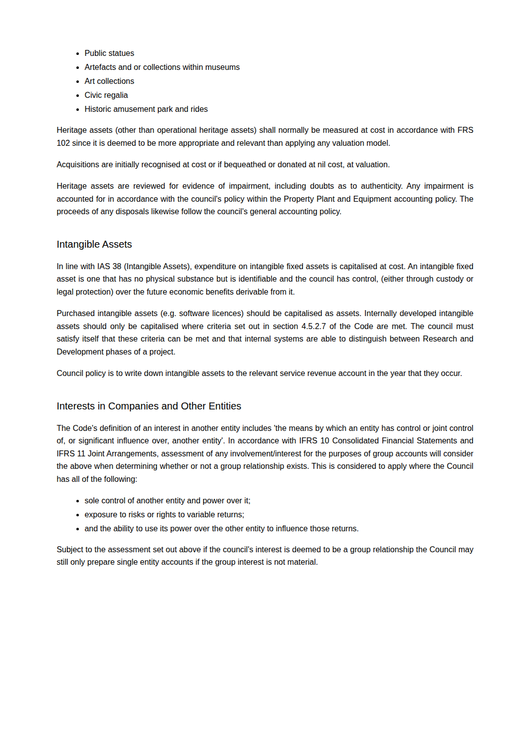Public statues
Artefacts and or collections within museums
Art collections
Civic regalia
Historic amusement park and rides
Heritage assets (other than operational heritage assets) shall normally be measured at cost in accordance with FRS 102 since it is deemed to be more appropriate and relevant than applying any valuation model.
Acquisitions are initially recognised at cost or if bequeathed or donated at nil cost, at valuation.
Heritage assets are reviewed for evidence of impairment, including doubts as to authenticity. Any impairment is accounted for in accordance with the council's policy within the Property Plant and Equipment accounting policy. The proceeds of any disposals likewise follow the council's general accounting policy.
Intangible Assets
In line with IAS 38 (Intangible Assets), expenditure on intangible fixed assets is capitalised at cost. An intangible fixed asset is one that has no physical substance but is identifiable and the council has control, (either through custody or legal protection) over the future economic benefits derivable from it.
Purchased intangible assets (e.g. software licences) should be capitalised as assets. Internally developed intangible assets should only be capitalised where criteria set out in section 4.5.2.7 of the Code are met. The council must satisfy itself that these criteria can be met and that internal systems are able to distinguish between Research and Development phases of a project.
Council policy is to write down intangible assets to the relevant service revenue account in the year that they occur.
Interests in Companies and Other Entities
The Code's definition of an interest in another entity includes 'the means by which an entity has control or joint control of, or significant influence over, another entity'. In accordance with IFRS 10 Consolidated Financial Statements and IFRS 11 Joint Arrangements, assessment of any involvement/interest for the purposes of group accounts will consider the above when determining whether or not a group relationship exists. This is considered to apply where the Council has all of the following:
sole control of another entity and power over it;
exposure to risks or rights to variable returns;
and the ability to use its power over the other entity to influence those returns.
Subject to the assessment set out above if the council's interest is deemed to be a group relationship the Council may still only prepare single entity accounts if the group interest is not material.